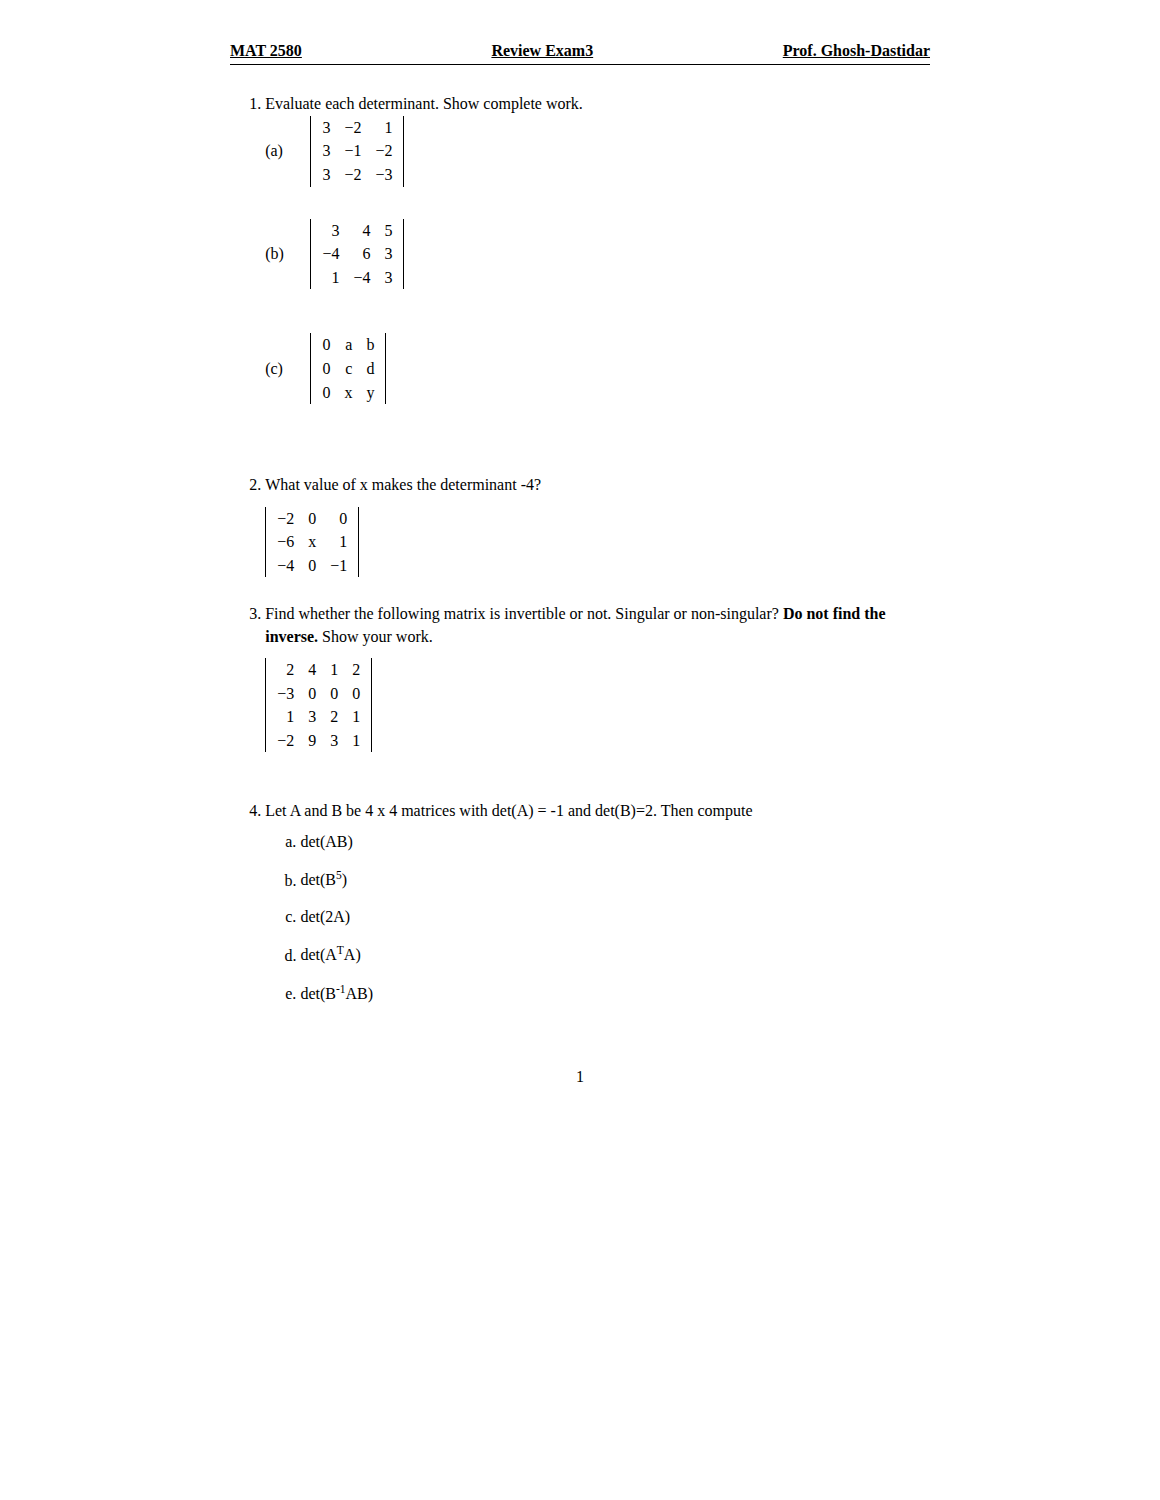MAT 2580 Review Exam3 Prof. Ghosh-Dastidar
Evaluate each determinant. Show complete work.
(a)
| 3 | −2 | 1 |
| 3 | −1 | −2 |
| 3 | −2 | −3 |
(b)
| 3 | 4 | 5 |
| −4 | 6 | 3 |
| 1 | −4 | 3 |
(c)
| 0 | a | b |
| 0 | c | d |
| 0 | x | y |
What value of x makes the determinant -4?
| −2 | 0 | 0 |
| −6 | x | 1 |
| −4 | 0 | −1 |
Find whether the following matrix is invertible or not. Singular or non-singular? Do not find the inverse. Show your work.
| 2 | 4 | 1 | 2 |
| −3 | 0 | 0 | 0 |
| 1 | 3 | 2 | 1 |
| −2 | 9 | 3 | 1 |
Let A and B be 4 x 4 matrices with det(A) = -1 and det(B)=2. Then compute
det(AB)
det(B5)
det(2A)
det(ATA)
det(B-1AB)
1